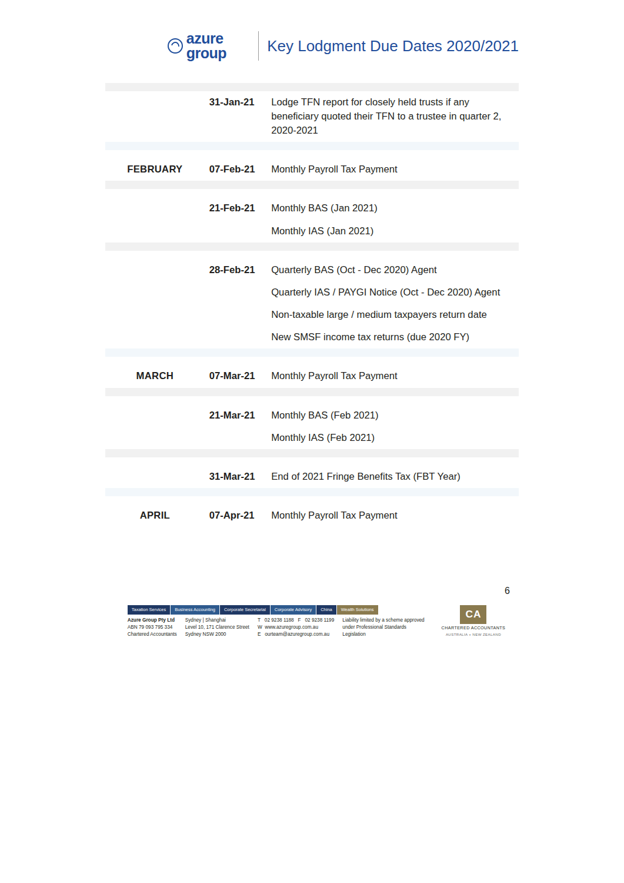azure group
Key Lodgment Due Dates 2020/2021
| | 31-Jan-21 | Lodge TFN report for closely held trusts if any beneficiary quoted their TFN to a trustee in quarter 2, 2020-2021 |
| FEBRUARY | 07-Feb-21 | Monthly Payroll Tax Payment |
| | 21-Feb-21 | Monthly BAS (Jan 2021) Monthly IAS (Jan 2021) |
| | 28-Feb-21 | Quarterly BAS (Oct - Dec 2020) Agent Quarterly IAS / PAYGI Notice (Oct - Dec 2020) Agent Non-taxable large / medium taxpayers return date New SMSF income tax returns (due 2020 FY) |
| MARCH | 07-Mar-21 | Monthly Payroll Tax Payment |
| | 21-Mar-21 | Monthly BAS (Feb 2021) Monthly IAS (Feb 2021) |
| | 31-Mar-21 | End of 2021 Fringe Benefits Tax (FBT Year) |
| APRIL | 07-Apr-21 | Monthly Payroll Tax Payment |
6
Taxation Services Business Accounting Corporate Secretarial Corporate Advisory China Wealth Solutions
Azure Group Pty Ltd
ABN 79 093 795 334
Chartered Accountants
Sydney | Shanghai
Level 10, 171 Clarence Street
Sydney NSW 2000
T 02 9238 1188 F 02 9238 1199
W www.azuregroup.com.au
E ourteam@azuregroup.com.au
Liability limited by a scheme approved
under Professional Standards
Legislation
CA
CHARTERED ACCOUNTANTS
AUSTRALIA + NEW ZEALAND